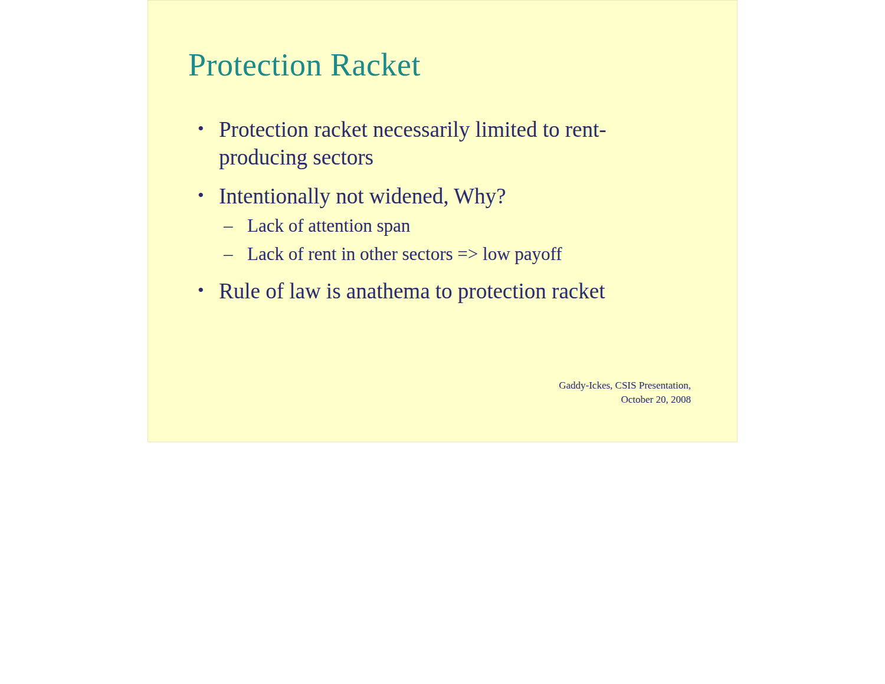Protection Racket
Protection racket necessarily limited to rent-producing sectors
Intentionally not widened, Why?
Lack of attention span
Lack of rent in other sectors => low payoff
Rule of law is anathema to protection racket
Gaddy-Ickes, CSIS Presentation,
October 20, 2008